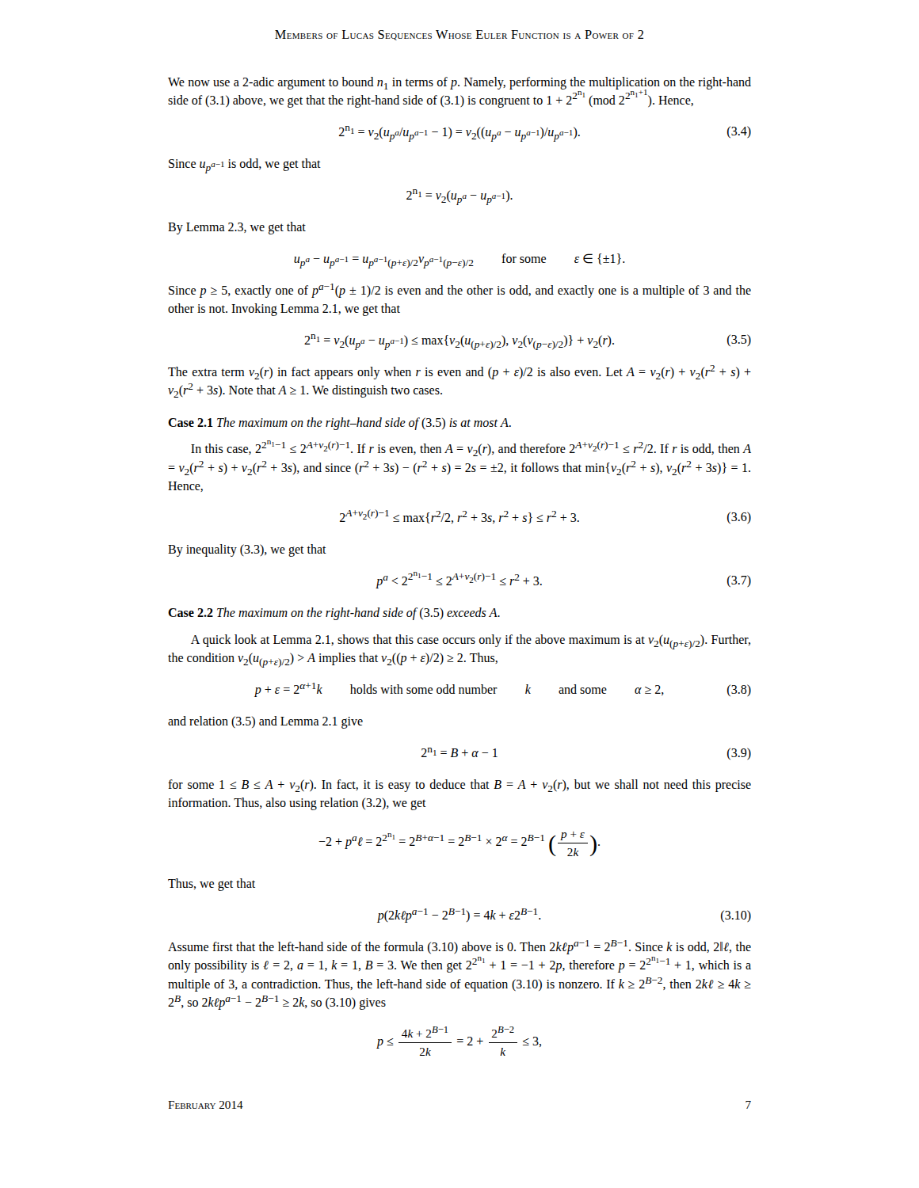Members of Lucas Sequences Whose Euler Function is a Power of 2
We now use a 2-adic argument to bound n1 in terms of p. Namely, performing the multiplication on the right-hand side of (3.1) above, we get that the right-hand side of (3.1) is congruent to 1 + 22n1 (mod 22n1+1). Hence,
2n1 = ν2(upa/upa−1 − 1) = ν2((upa − upa−1)/upa−1). (3.4)
Since upa−1 is odd, we get that
2n1 = ν2(upa − upa−1).
By Lemma 2.3, we get that
upa − upa−1 = upa−1(p+ε)/2vpa−1(p−ε)/2 for some ε ∈ {±1}.
Since p ≥ 5, exactly one of pa−1(p ± 1)/2 is even and the other is odd, and exactly one is a multiple of 3 and the other is not. Invoking Lemma 2.1, we get that
2n1 = ν2(upa − upa−1) ≤ max{ν2(u(p+ε)/2), ν2(v(p−ε)/2)} + ν2(r). (3.5)
The extra term ν2(r) in fact appears only when r is even and (p + ε)/2 is also even. Let A = ν2(r) + ν2(r2 + s) + ν2(r2 + 3s). Note that A ≥ 1. We distinguish two cases.
Case 2.1 The maximum on the right–hand side of (3.5) is at most A.
In this case, 22n1−1 ≤ 2A+ν2(r)−1. If r is even, then A = ν2(r), and therefore 2A+ν2(r)−1 ≤ r2/2. If r is odd, then A = ν2(r2 + s) + ν2(r2 + 3s), and since (r2 + 3s) − (r2 + s) = 2s = ±2, it follows that min{ν2(r2 + s), ν2(r2 + 3s)} = 1. Hence,
2A+ν2(r)−1 ≤ max{r2/2, r2 + 3s, r2 + s} ≤ r2 + 3. (3.6)
By inequality (3.3), we get that
pa < 22n1−1 ≤ 2A+ν2(r)−1 ≤ r2 + 3. (3.7)
Case 2.2 The maximum on the right-hand side of (3.5) exceeds A.
A quick look at Lemma 2.1, shows that this case occurs only if the above maximum is at ν2(u(p+ε)/2). Further, the condition ν2(u(p+ε)/2) > A implies that ν2((p + ε)/2) ≥ 2. Thus,
p + ε = 2α+1k holds with some odd number k and some α ≥ 2, (3.8)
and relation (3.5) and Lemma 2.1 give
2n1 = B + α − 1 (3.9)
for some 1 ≤ B ≤ A + ν2(r). In fact, it is easy to deduce that B = A + ν2(r), but we shall not need this precise information. Thus, also using relation (3.2), we get
−2 + paℓ = 22n1 = 2B+α−1 = 2B−1 × 2α = 2B−1 (p + ε 2k).
Thus, we get that
p(2kℓpa−1 − 2B−1) = 4k + ε2B−1. (3.10)
Assume first that the left-hand side of the formula (3.10) above is 0. Then 2kℓpa−1 = 2B−1. Since k is odd, 2‖ℓ, the only possibility is ℓ = 2, a = 1, k = 1, B = 3. We then get 22n1 + 1 = −1 + 2p, therefore p = 22n1−1 + 1, which is a multiple of 3, a contradiction. Thus, the left-hand side of equation (3.10) is nonzero. If k ≥ 2B−2, then 2kℓ ≥ 4k ≥ 2B, so 2kℓpa−1 − 2B−1 ≥ 2k, so (3.10) gives
p ≤ 4k + 2B−12k = 2 + 2B−2 k ≤ 3,
February 2014 7